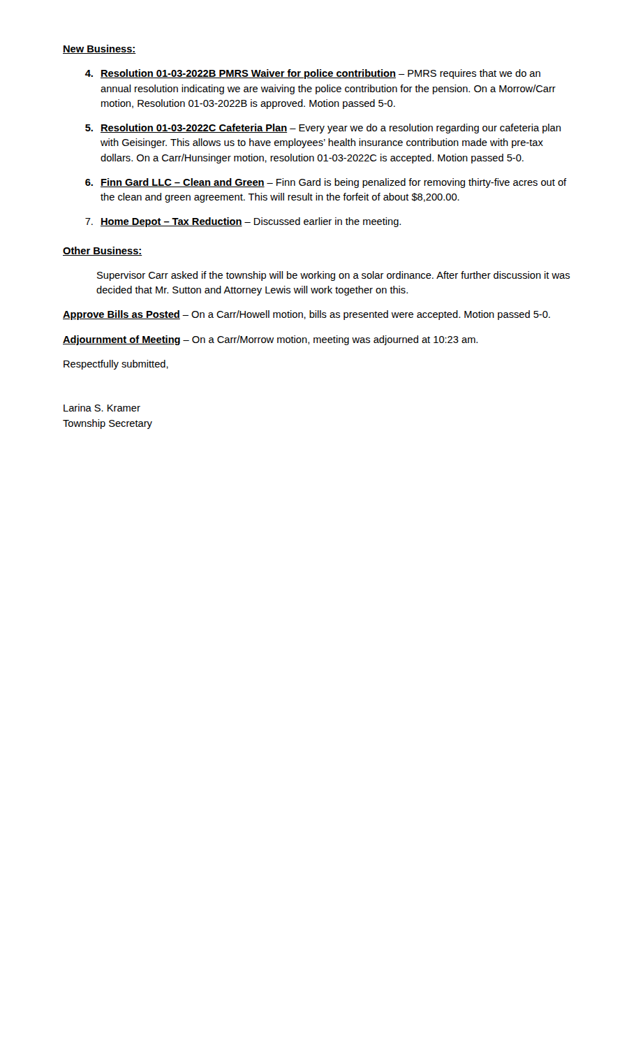New Business:
Resolution 01-03-2022B PMRS Waiver for police contribution – PMRS requires that we do an annual resolution indicating we are waiving the police contribution for the pension. On a Morrow/Carr motion, Resolution 01-03-2022B is approved. Motion passed 5-0.
Resolution 01-03-2022C Cafeteria Plan – Every year we do a resolution regarding our cafeteria plan with Geisinger. This allows us to have employees’ health insurance contribution made with pre-tax dollars. On a Carr/Hunsinger motion, resolution 01-03-2022C is accepted. Motion passed 5-0.
Finn Gard LLC – Clean and Green – Finn Gard is being penalized for removing thirty-five acres out of the clean and green agreement. This will result in the forfeit of about $8,200.00.
Home Depot – Tax Reduction – Discussed earlier in the meeting.
Other Business:
Supervisor Carr asked if the township will be working on a solar ordinance. After further discussion it was decided that Mr. Sutton and Attorney Lewis will work together on this.
Approve Bills as Posted – On a Carr/Howell motion, bills as presented were accepted. Motion passed 5-0.
Adjournment of Meeting – On a Carr/Morrow motion, meeting was adjourned at 10:23 am.
Respectfully submitted,
Larina S. Kramer
Township Secretary